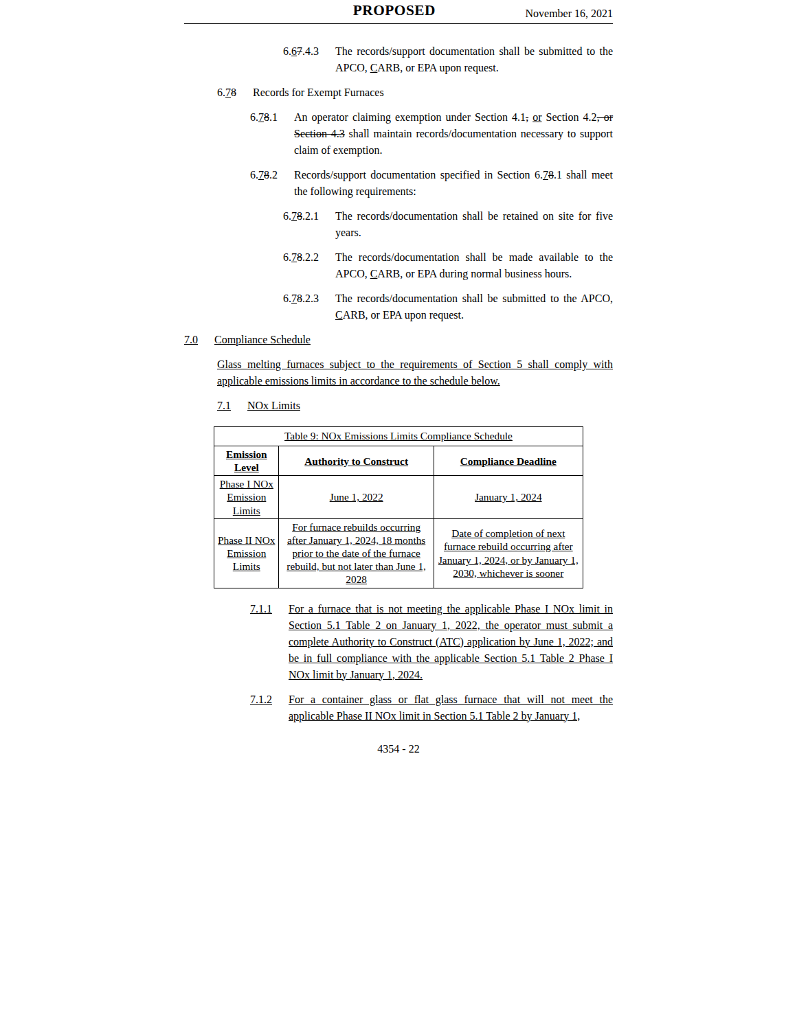PROPOSED
November 16, 2021
6.67.4.3 The records/support documentation shall be submitted to the APCO, CARB, or EPA upon request.
6.78 Records for Exempt Furnaces
6.78.1 An operator claiming exemption under Section 4.1, or Section 4.2, or Section 4.3 shall maintain records/documentation necessary to support claim of exemption.
6.78.2 Records/support documentation specified in Section 6.78.1 shall meet the following requirements:
6.78.2.1 The records/documentation shall be retained on site for five years.
6.78.2.2 The records/documentation shall be made available to the APCO, CARB, or EPA during normal business hours.
6.78.2.3 The records/documentation shall be submitted to the APCO, CARB, or EPA upon request.
7.0 Compliance Schedule
Glass melting furnaces subject to the requirements of Section 5 shall comply with applicable emissions limits in accordance to the schedule below.
7.1 NOx Limits
Table 9: NOx Emissions Limits Compliance Schedule
| Emission Level | Authority to Construct | Compliance Deadline |
| --- | --- | --- |
| Phase I NOx Emission Limits | June 1, 2022 | January 1, 2024 |
| Phase II NOx Emission Limits | For furnace rebuilds occurring after January 1, 2024, 18 months prior to the date of the furnace rebuild, but not later than June 1, 2028 | Date of completion of next furnace rebuild occurring after January 1, 2024, or by January 1, 2030, whichever is sooner |
7.1.1 For a furnace that is not meeting the applicable Phase I NOx limit in Section 5.1 Table 2 on January 1, 2022, the operator must submit a complete Authority to Construct (ATC) application by June 1, 2022; and be in full compliance with the applicable Section 5.1 Table 2 Phase I NOx limit by January 1, 2024.
7.1.2 For a container glass or flat glass furnace that will not meet the applicable Phase II NOx limit in Section 5.1 Table 2 by January 1,
4354 - 22